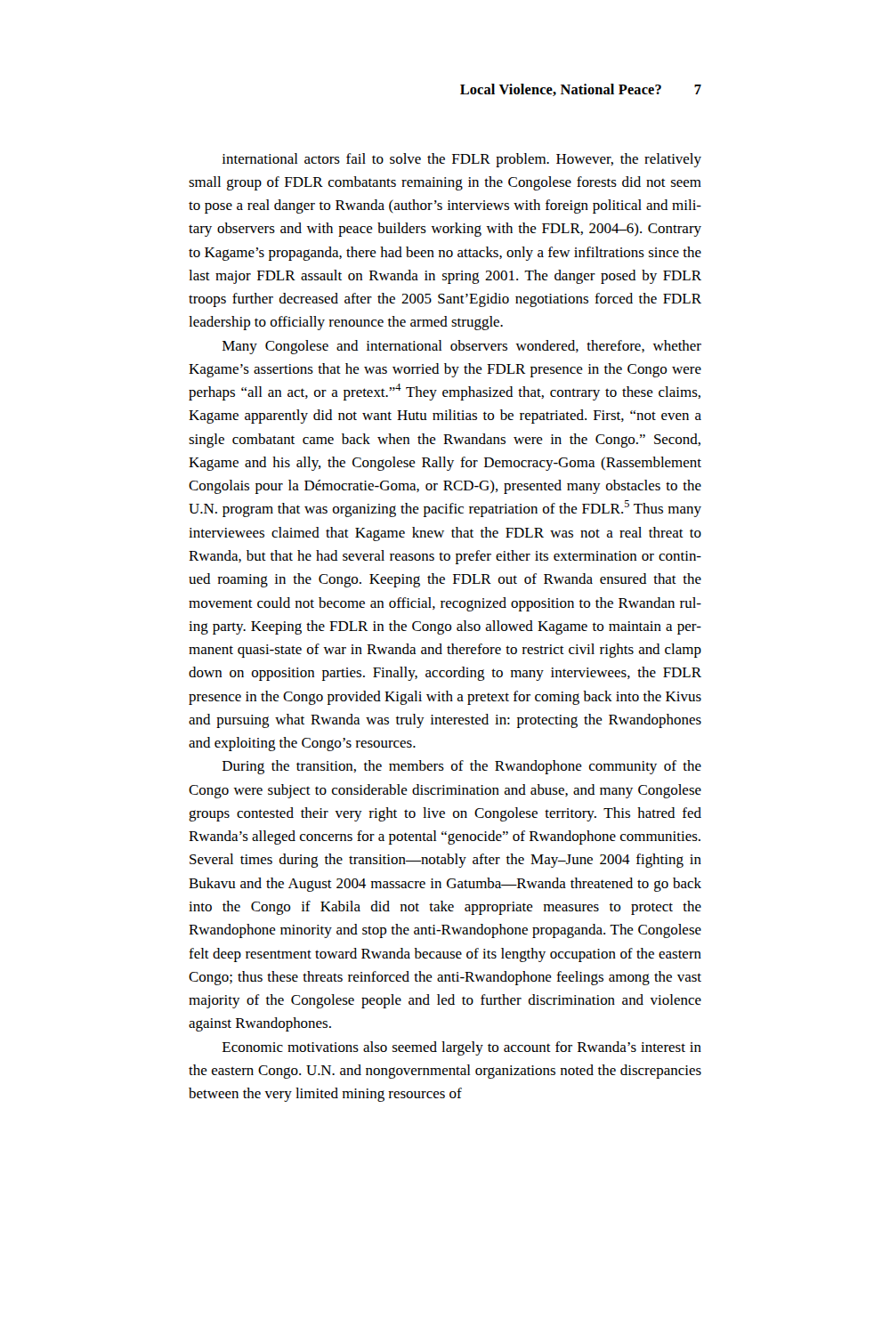Local Violence, National Peace?7
international actors fail to solve the FDLR problem. However, the relatively small group of FDLR combatants remaining in the Congolese forests did not seem to pose a real danger to Rwanda (author’s interviews with foreign political and military observers and with peace builders working with the FDLR, 2004–6). Contrary to Kagame’s propaganda, there had been no attacks, only a few infiltrations since the last major FDLR assault on Rwanda in spring 2001. The danger posed by FDLR troops further decreased after the 2005 Sant’Egidio negotiations forced the FDLR leadership to officially renounce the armed struggle.
Many Congolese and international observers wondered, therefore, whether Kagame’s assertions that he was worried by the FDLR presence in the Congo were perhaps “all an act, or a pretext.”4 They emphasized that, contrary to these claims, Kagame apparently did not want Hutu militias to be repatriated. First, “not even a single combatant came back when the Rwandans were in the Congo.” Second, Kagame and his ally, the Congolese Rally for Democracy-Goma (Rassemblement Congolais pour la Démocratie-Goma, or RCD-G), presented many obstacles to the U.N. program that was organizing the pacific repatriation of the FDLR.5 Thus many interviewees claimed that Kagame knew that the FDLR was not a real threat to Rwanda, but that he had several reasons to prefer either its extermination or continued roaming in the Congo. Keeping the FDLR out of Rwanda ensured that the movement could not become an official, recognized opposition to the Rwandan ruling party. Keeping the FDLR in the Congo also allowed Kagame to maintain a permanent quasi-state of war in Rwanda and therefore to restrict civil rights and clamp down on opposition parties. Finally, according to many interviewees, the FDLR presence in the Congo provided Kigali with a pretext for coming back into the Kivus and pursuing what Rwanda was truly interested in: protecting the Rwandophones and exploiting the Congo’s resources.
During the transition, the members of the Rwandophone community of the Congo were subject to considerable discrimination and abuse, and many Congolese groups contested their very right to live on Congolese territory. This hatred fed Rwanda’s alleged concerns for a potental “genocide” of Rwandophone communities. Several times during the transition—notably after the May–June 2004 fighting in Bukavu and the August 2004 massacre in Gatumba—Rwanda threatened to go back into the Congo if Kabila did not take appropriate measures to protect the Rwandophone minority and stop the anti-Rwandophone propaganda. The Congolese felt deep resentment toward Rwanda because of its lengthy occupation of the eastern Congo; thus these threats reinforced the anti-Rwandophone feelings among the vast majority of the Congolese people and led to further discrimination and violence against Rwandophones.
Economic motivations also seemed largely to account for Rwanda’s interest in the eastern Congo. U.N. and nongovernmental organizations noted the discrepancies between the very limited mining resources of